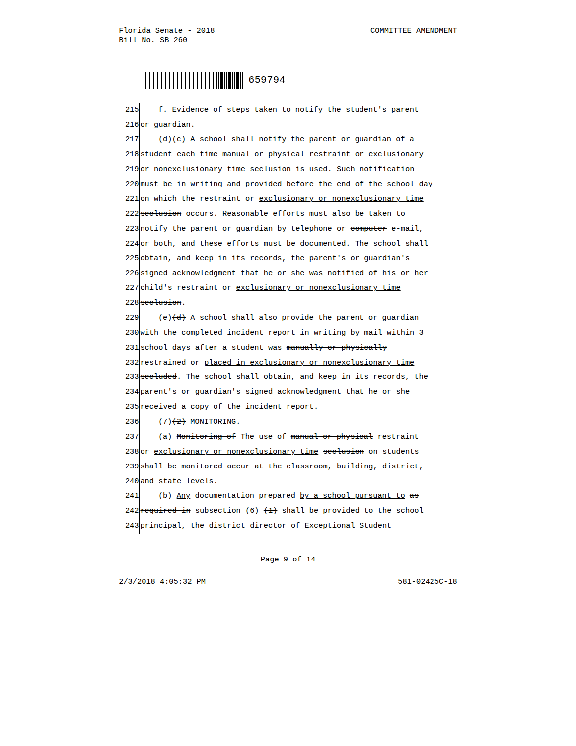Florida Senate - 2018 Bill No. SB 260
COMMITTEE AMENDMENT
659794
| 215 | | f. Evidence of steps taken to notify the student's parent |
| 216 | | or guardian. |
| 217 | | (d) (c) A school shall notify the parent or guardian of a |
| 218 | | student each time manual or physical restraint or exclusionary |
| 219 | | or nonexclusionary time seclusion is used. Such notification |
| 220 | | must be in writing and provided before the end of the school day |
| 221 | | on which the restraint or exclusionary or nonexclusionary time |
| 222 | | seclusion occurs. Reasonable efforts must also be taken to |
| 223 | | notify the parent or guardian by telephone or computer e-mail, |
| 224 | | or both, and these efforts must be documented. The school shall |
| 225 | | obtain, and keep in its records, the parent's or guardian's |
| 226 | | signed acknowledgment that he or she was notified of his or her |
| 227 | | child's restraint or exclusionary or nonexclusionary time |
| 228 | | seclusion . |
| 229 | | (e) (d) A school shall also provide the parent or guardian |
| 230 | | with the completed incident report in writing by mail within 3 |
| 231 | | school days after a student was manually or physically |
| 232 | | restrained or placed in exclusionary or nonexclusionary time |
| 233 | | secluded . The school shall obtain, and keep in its records, the |
| 234 | | parent's or guardian's signed acknowledgment that he or she |
| 235 | | received a copy of the incident report. |
| 236 | | (7) (2) MONITORING.— |
| 237 | | (a) Monitoring of The use of manual or physical restraint |
| 238 | | or exclusionary or nonexclusionary time seclusion on students |
| 239 | | shall be monitored occur at the classroom, building, district, |
| 240 | | and state levels. |
| 241 | | (b) Any documentation prepared by a school pursuant to as |
| 242 | | required in subsection (6) (1) shall be provided to the school |
| 243 | | principal, the district director of Exceptional Student |
Page 9 of 14
2/3/2018 4:05:32 PM
581-02425C-18